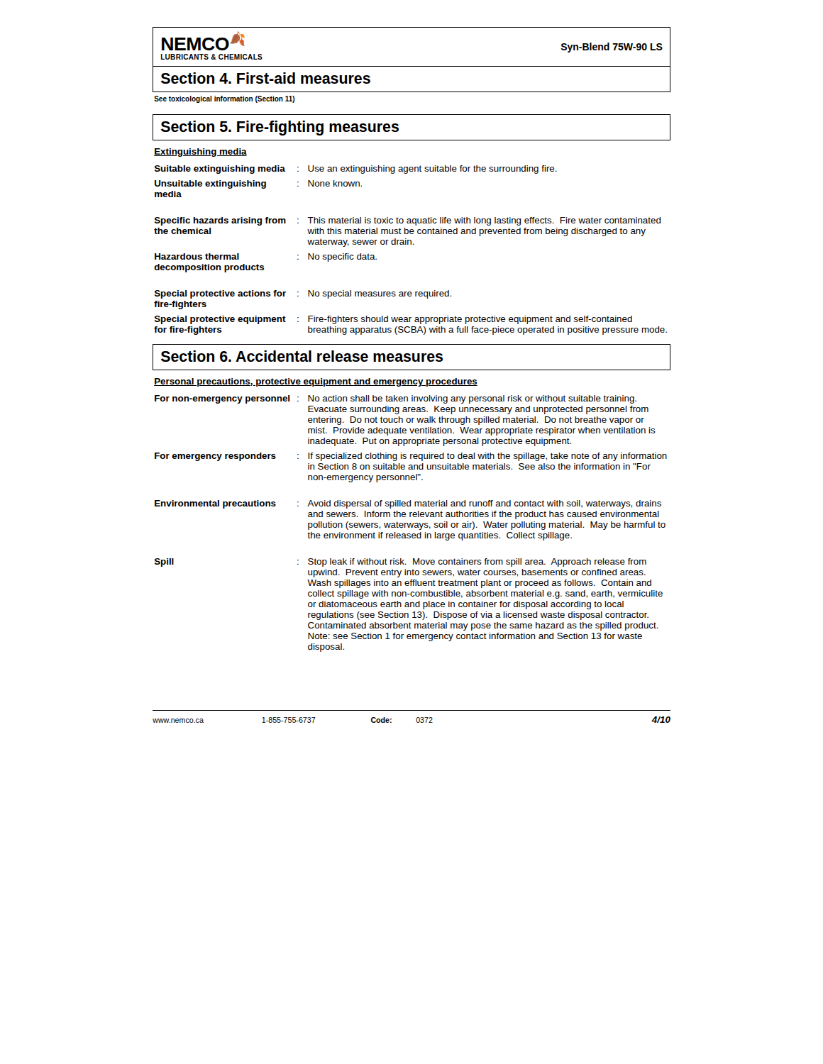NEMCO🍂
LUBRICANTS & CHEMICALS
Syn-Blend 75W-90 LS
Section 4. First-aid measures
See toxicological information (Section 11)
Section 5. Fire-fighting measures
Extinguishing media
| Suitable extinguishing media | : | Use an extinguishing agent suitable for the surrounding fire. |
| Unsuitable extinguishing media | : | None known. |
| Specific hazards arising from the chemical | : | This material is toxic to aquatic life with long lasting effects. Fire water contaminated with this material must be contained and prevented from being discharged to any waterway, sewer or drain. |
| Hazardous thermal decomposition products | : | No specific data. |
| Special protective actions for fire-fighters | : | No special measures are required. |
| Special protective equipment for fire-fighters | : | Fire-fighters should wear appropriate protective equipment and self-contained breathing apparatus (SCBA) with a full face-piece operated in positive pressure mode. |
Section 6. Accidental release measures
Personal precautions, protective equipment and emergency procedures
| For non-emergency personnel | : | No action shall be taken involving any personal risk or without suitable training. Evacuate surrounding areas. Keep unnecessary and unprotected personnel from entering. Do not touch or walk through spilled material. Do not breathe vapor or mist. Provide adequate ventilation. Wear appropriate respirator when ventilation is inadequate. Put on appropriate personal protective equipment. |
| For emergency responders | : | If specialized clothing is required to deal with the spillage, take note of any information in Section 8 on suitable and unsuitable materials. See also the information in "For non-emergency personnel". |
| Environmental precautions | : | Avoid dispersal of spilled material and runoff and contact with soil, waterways, drains and sewers. Inform the relevant authorities if the product has caused environmental pollution (sewers, waterways, soil or air). Water polluting material. May be harmful to the environment if released in large quantities. Collect spillage. |
| Spill | : | Stop leak if without risk. Move containers from spill area. Approach release from upwind. Prevent entry into sewers, water courses, basements or confined areas. Wash spillages into an effluent treatment plant or proceed as follows. Contain and collect spillage with non-combustible, absorbent material e.g. sand, earth, vermiculite or diatomaceous earth and place in container for disposal according to local regulations (see Section 13). Dispose of via a licensed waste disposal contractor. Contaminated absorbent material may pose the same hazard as the spilled product. Note: see Section 1 for emergency contact information and Section 13 for waste disposal. |
www.nemco.ca
1-855-755-6737
Code: 0372
4/10